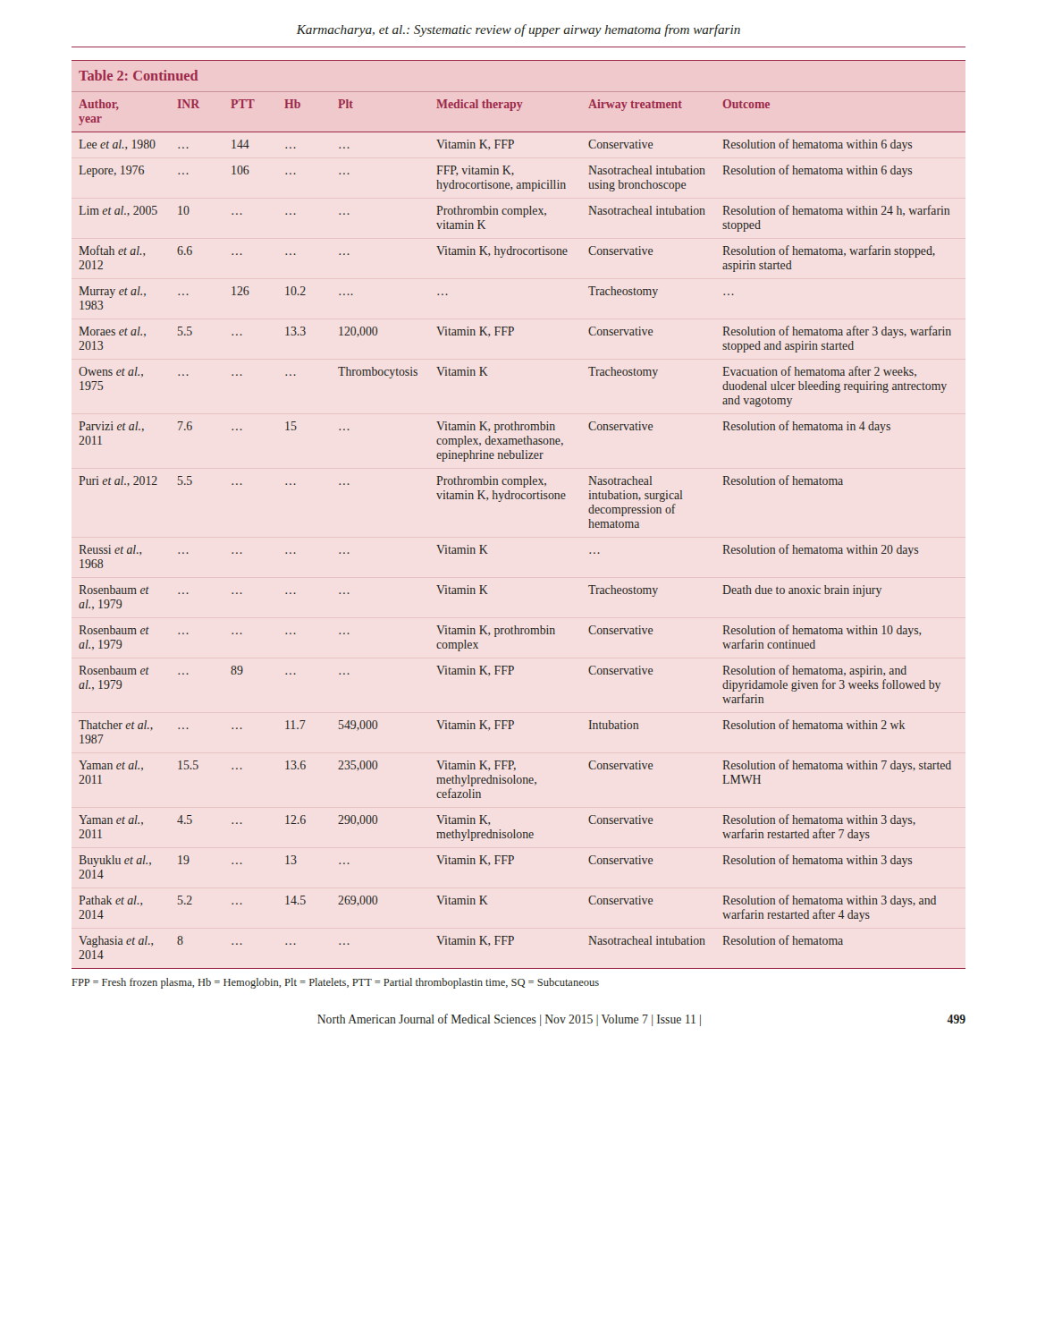Karmacharya, et al.: Systematic review of upper airway hematoma from warfarin
Table 2: Continued
| Author, year | INR | PTT | Hb | Plt | Medical therapy | Airway treatment | Outcome |
| --- | --- | --- | --- | --- | --- | --- | --- |
| Lee et al. , 1980 | … | 144 | … | … | Vitamin K, FFP | Conservative | Resolution of hematoma within 6 days |
| Lepore, 1976 | … | 106 | … | … | FFP, vitamin K, hydrocortisone, ampicillin | Nasotracheal intubation using bronchoscope | Resolution of hematoma within 6 days |
| Lim et al. , 2005 | 10 | … | … | … | Prothrombin complex, vitamin K | Nasotracheal intubation | Resolution of hematoma within 24 h, warfarin stopped |
| Moftah et al. , 2012 | 6.6 | … | … | … | Vitamin K, hydrocortisone | Conservative | Resolution of hematoma, warfarin stopped, aspirin started |
| Murray et al. , 1983 | … | 126 | 10.2 | …. | … | Tracheostomy | … |
| Moraes et al. , 2013 | 5.5 | … | 13.3 | 120,000 | Vitamin K, FFP | Conservative | Resolution of hematoma after 3 days, warfarin stopped and aspirin started |
| Owens et al. , 1975 | … | … | … | Thrombocytosis | Vitamin K | Tracheostomy | Evacuation of hematoma after 2 weeks, duodenal ulcer bleeding requiring antrectomy and vagotomy |
| Parvizi et al. , 2011 | 7.6 | … | 15 | … | Vitamin K, prothrombin complex, dexamethasone, epinephrine nebulizer | Conservative | Resolution of hematoma in 4 days |
| Puri et al. , 2012 | 5.5 | … | … | … | Prothrombin complex, vitamin K, hydrocortisone | Nasotracheal intubation, surgical decompression of hematoma | Resolution of hematoma |
| Reussi et al. , 1968 | … | … | … | … | Vitamin K | … | Resolution of hematoma within 20 days |
| Rosenbaum et al. , 1979 | … | … | … | … | Vitamin K | Tracheostomy | Death due to anoxic brain injury |
| Rosenbaum et al. , 1979 | … | … | … | … | Vitamin K, prothrombin complex | Conservative | Resolution of hematoma within 10 days, warfarin continued |
| Rosenbaum et al. , 1979 | … | 89 | … | … | Vitamin K, FFP | Conservative | Resolution of hematoma, aspirin, and dipyridamole given for 3 weeks followed by warfarin |
| Thatcher et al. , 1987 | … | … | 11.7 | 549,000 | Vitamin K, FFP | Intubation | Resolution of hematoma within 2 wk |
| Yaman et al. , 2011 | 15.5 | … | 13.6 | 235,000 | Vitamin K, FFP, methylprednisolone, cefazolin | Conservative | Resolution of hematoma within 7 days, started LMWH |
| Yaman et al. , 2011 | 4.5 | … | 12.6 | 290,000 | Vitamin K, methylprednisolone | Conservative | Resolution of hematoma within 3 days, warfarin restarted after 7 days |
| Buyuklu et al. , 2014 | 19 | … | 13 | … | Vitamin K, FFP | Conservative | Resolution of hematoma within 3 days |
| Pathak et al. , 2014 | 5.2 | … | 14.5 | 269,000 | Vitamin K | Conservative | Resolution of hematoma within 3 days, and warfarin restarted after 4 days |
| Vaghasia et al. , 2014 | 8 | … | … | … | Vitamin K, FFP | Nasotracheal intubation | Resolution of hematoma |
FPP = Fresh frozen plasma, Hb = Hemoglobin, Plt = Platelets, PTT = Partial thromboplastin time, SQ = Subcutaneous
North American Journal of Medical Sciences | Nov 2015 | Volume 7 | Issue 11 | 499